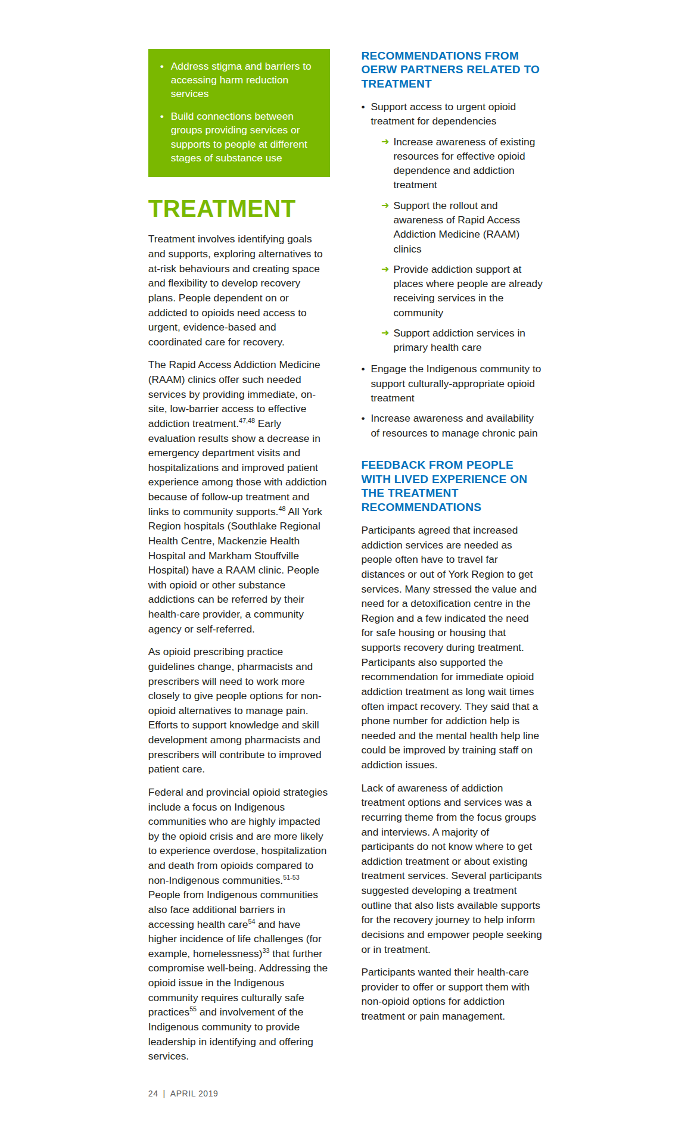Address stigma and barriers to accessing harm reduction services
Build connections between groups providing services or supports to people at different stages of substance use
TREATMENT
Treatment involves identifying goals and supports, exploring alternatives to at-risk behaviours and creating space and flexibility to develop recovery plans. People dependent on or addicted to opioids need access to urgent, evidence-based and coordinated care for recovery.
The Rapid Access Addiction Medicine (RAAM) clinics offer such needed services by providing immediate, on-site, low-barrier access to effective addiction treatment.47,48 Early evaluation results show a decrease in emergency department visits and hospitalizations and improved patient experience among those with addiction because of follow-up treatment and links to community supports.48 All York Region hospitals (Southlake Regional Health Centre, Mackenzie Health Hospital and Markham Stouffville Hospital) have a RAAM clinic. People with opioid or other substance addictions can be referred by their health-care provider, a community agency or self-referred.
As opioid prescribing practice guidelines change, pharmacists and prescribers will need to work more closely to give people options for non-opioid alternatives to manage pain. Efforts to support knowledge and skill development among pharmacists and prescribers will contribute to improved patient care.
Federal and provincial opioid strategies include a focus on Indigenous communities who are highly impacted by the opioid crisis and are more likely to experience overdose, hospitalization and death from opioids compared to non-Indigenous communities.51-53 People from Indigenous communities also face additional barriers in accessing health care54 and have higher incidence of life challenges (for example, homelessness)33 that further compromise well-being. Addressing the opioid issue in the Indigenous community requires culturally safe practices55 and involvement of the Indigenous community to provide leadership in identifying and offering services.
RECOMMENDATIONS FROM OERW PARTNERS RELATED TO TREATMENT
Support access to urgent opioid treatment for dependencies
Increase awareness of existing resources for effective opioid dependence and addiction treatment
Support the rollout and awareness of Rapid Access Addiction Medicine (RAAM) clinics
Provide addiction support at places where people are already receiving services in the community
Support addiction services in primary health care
Engage the Indigenous community to support culturally-appropriate opioid treatment
Increase awareness and availability of resources to manage chronic pain
FEEDBACK FROM PEOPLE WITH LIVED EXPERIENCE ON THE TREATMENT RECOMMENDATIONS
Participants agreed that increased addiction services are needed as people often have to travel far distances or out of York Region to get services. Many stressed the value and need for a detoxification centre in the Region and a few indicated the need for safe housing or housing that supports recovery during treatment. Participants also supported the recommendation for immediate opioid addiction treatment as long wait times often impact recovery. They said that a phone number for addiction help is needed and the mental health help line could be improved by training staff on addiction issues.
Lack of awareness of addiction treatment options and services was a recurring theme from the focus groups and interviews. A majority of participants do not know where to get addiction treatment or about existing treatment services. Several participants suggested developing a treatment outline that also lists available supports for the recovery journey to help inform decisions and empower people seeking or in treatment.
Participants wanted their health-care provider to offer or support them with non-opioid options for addiction treatment or pain management.
24|APRIL 2019